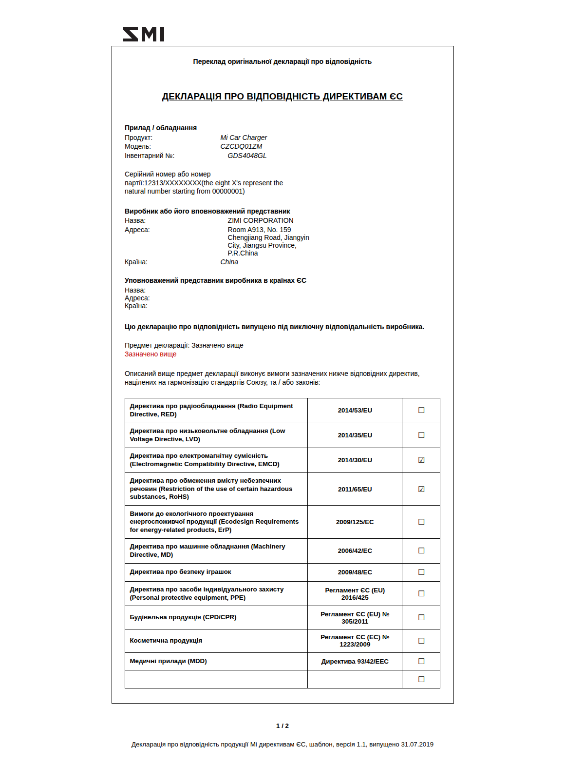Переклад оригінальної декларації про відповідність
ДЕКЛАРАЦІЯ ПРО ВІДПОВІДНІСТЬ ДИРЕКТИВАМ ЄС
Прилад / обладнання
Продукт:
Mi Car Charger
Модель:
CZCDQ01ZM
Інвентарний №:
GDS4048GL
Серійний номер або номер
партії:12313/XXXXXXXX(the eight X's represent the
natural number starting from 00000001)
Виробник або його вповноважений представник
Назва:
ZIMI CORPORATION
Адреса:
Room A913, No. 159
Chengjiang Road, Jiangyin
City, Jiangsu Province,
P.R.China
Країна:
China
Уповноважений представник виробника в країнах ЄС
Назва:
Адреса:
Країна:
Цю декларацію про відповідність випущено під виключну відповідальність виробника.
Предмет декларації: Зазначено вище
Зазначено вище
Описаний вище предмет декларації виконує вимоги зазначених нижче відповідних директив, націлених на гармонізацію стандартів Союзу, та / або законів:
| Директива про радіообладнання (Radio Equipment Directive, RED) | 2014/53/EU | ☐ |
| Директива про низьковольтне обладнання (Low Voltage Directive, LVD) | 2014/35/EU | ☐ |
| Директива про електромагнітну сумісність (Electromagnetic Compatibility Directive, EMCD) | 2014/30/EU | ☑ |
| Директива про обмеження вмісту небезпечних речовин (Restriction of the use of certain hazardous substances, RoHS) | 2011/65/EU | ☑ |
| Вимоги до екологічного проектування енергоспоживчої продукції (Ecodesign Requirements for energy-related products, ErP) | 2009/125/EC | ☐ |
| Директива про машинне обладнання (Machinery Directive, MD) | 2006/42/EC | ☐ |
| Директива про безпеку іграшок | 2009/48/EC | ☐ |
| Директива про засоби індивідуального захисту (Personal protective equipment, PPE) | Регламент ЄС (EU) 2016/425 | ☐ |
| Будівельна продукція (CPD/CPR) | Регламент ЄС (EU) № 305/2011 | ☐ |
| Косметична продукція | Регламент ЄС (EC) № 1223/2009 | ☐ |
| Медичні прилади (MDD) | Директива 93/42/EEC | ☐ |
| | | ☐ |
1 / 2
Декларація про відповідність продукції Mi директивам ЄС, шаблон, версія 1.1, випущено 31.07.2019